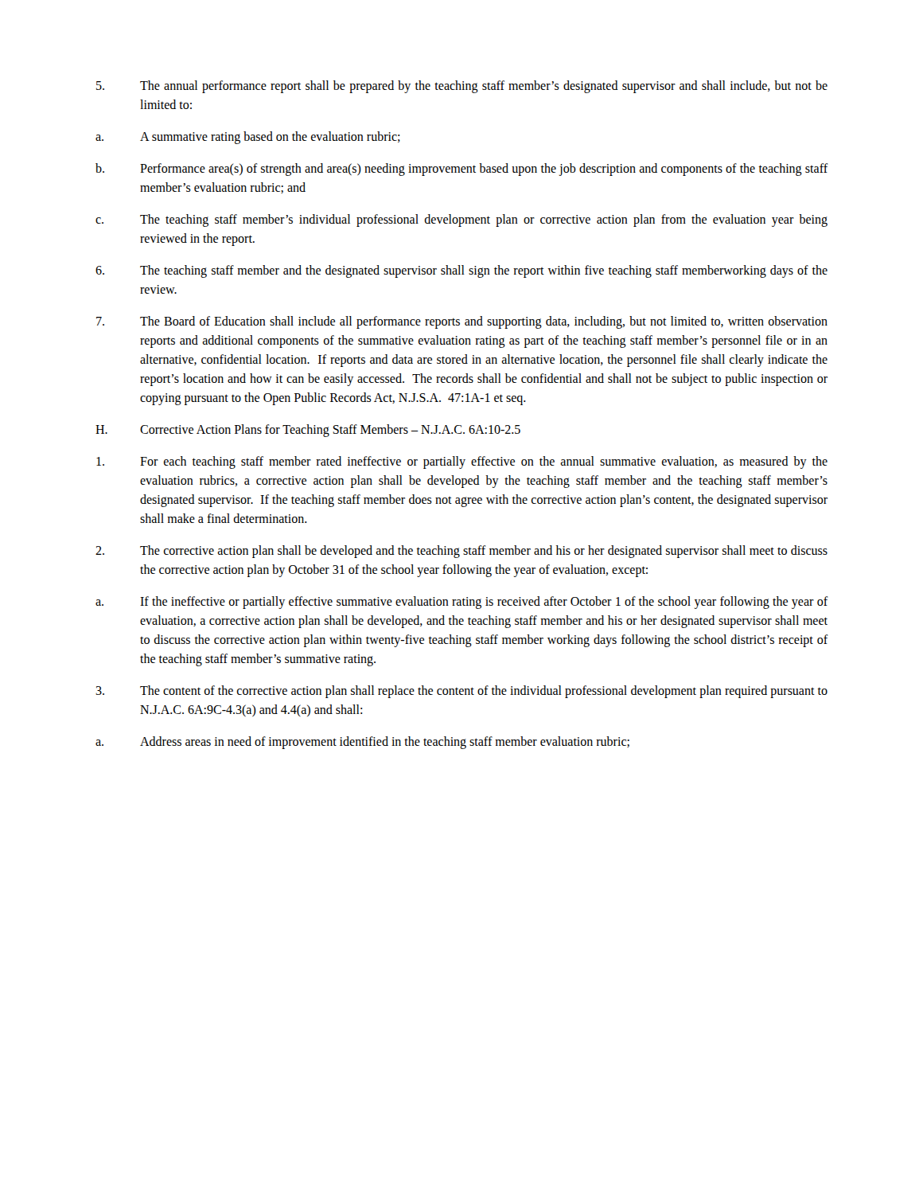5. The annual performance report shall be prepared by the teaching staff member’s designated supervisor and shall include, but not be limited to:
a. A summative rating based on the evaluation rubric;
b. Performance area(s) of strength and area(s) needing improvement based upon the job description and components of the teaching staff member’s evaluation rubric; and
c. The teaching staff member’s individual professional development plan or corrective action plan from the evaluation year being reviewed in the report.
6. The teaching staff member and the designated supervisor shall sign the report within five teaching staff memberworking days of the review.
7. The Board of Education shall include all performance reports and supporting data, including, but not limited to, written observation reports and additional components of the summative evaluation rating as part of the teaching staff member’s personnel file or in an alternative, confidential location. If reports and data are stored in an alternative location, the personnel file shall clearly indicate the report’s location and how it can be easily accessed. The records shall be confidential and shall not be subject to public inspection or copying pursuant to the Open Public Records Act, N.J.S.A. 47:1A-1 et seq.
H. Corrective Action Plans for Teaching Staff Members – N.J.A.C. 6A:10-2.5
1. For each teaching staff member rated ineffective or partially effective on the annual summative evaluation, as measured by the evaluation rubrics, a corrective action plan shall be developed by the teaching staff member and the teaching staff member’s designated supervisor. If the teaching staff member does not agree with the corrective action plan’s content, the designated supervisor shall make a final determination.
2. The corrective action plan shall be developed and the teaching staff member and his or her designated supervisor shall meet to discuss the corrective action plan by October 31 of the school year following the year of evaluation, except:
a. If the ineffective or partially effective summative evaluation rating is received after October 1 of the school year following the year of evaluation, a corrective action plan shall be developed, and the teaching staff member and his or her designated supervisor shall meet to discuss the corrective action plan within twenty-five teaching staff member working days following the school district’s receipt of the teaching staff member’s summative rating.
3. The content of the corrective action plan shall replace the content of the individual professional development plan required pursuant to N.J.A.C. 6A:9C-4.3(a) and 4.4(a) and shall:
a. Address areas in need of improvement identified in the teaching staff member evaluation rubric;